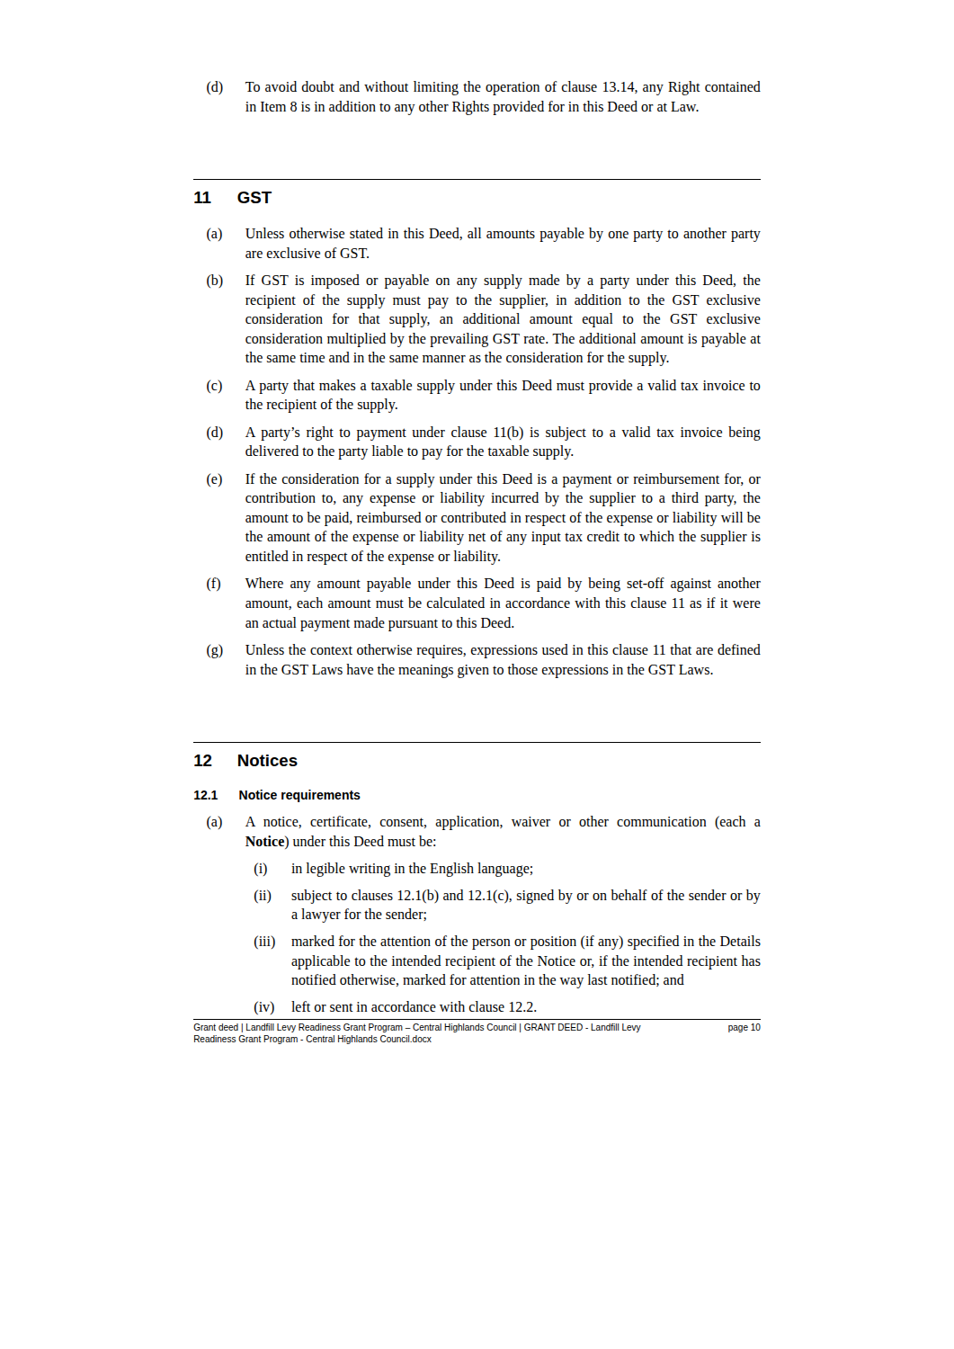(d)
To avoid doubt and without limiting the operation of clause 13.14, any Right contained in Item 8 is in addition to any other Rights provided for in this Deed or at Law.
11 GST
(a)
Unless otherwise stated in this Deed, all amounts payable by one party to another party are exclusive of GST.
(b)
If GST is imposed or payable on any supply made by a party under this Deed, the recipient of the supply must pay to the supplier, in addition to the GST exclusive consideration for that supply, an additional amount equal to the GST exclusive consideration multiplied by the prevailing GST rate. The additional amount is payable at the same time and in the same manner as the consideration for the supply.
(c)
A party that makes a taxable supply under this Deed must provide a valid tax invoice to the recipient of the supply.
(d)
A party’s right to payment under clause 11(b) is subject to a valid tax invoice being delivered to the party liable to pay for the taxable supply.
(e)
If the consideration for a supply under this Deed is a payment or reimbursement for, or contribution to, any expense or liability incurred by the supplier to a third party, the amount to be paid, reimbursed or contributed in respect of the expense or liability will be the amount of the expense or liability net of any input tax credit to which the supplier is entitled in respect of the expense or liability.
(f)
Where any amount payable under this Deed is paid by being set-off against another amount, each amount must be calculated in accordance with this clause 11 as if it were an actual payment made pursuant to this Deed.
(g)
Unless the context otherwise requires, expressions used in this clause 11 that are defined in the GST Laws have the meanings given to those expressions in the GST Laws.
12 Notices
12.1 Notice requirements
(a)
A notice, certificate, consent, application, waiver or other communication (each a Notice) under this Deed must be:
(i)
in legible writing in the English language;
(ii)
subject to clauses 12.1(b) and 12.1(c), signed by or on behalf of the sender or by a lawyer for the sender;
(iii)
marked for the attention of the person or position (if any) specified in the Details applicable to the intended recipient of the Notice or, if the intended recipient has notified otherwise, marked for attention in the way last notified; and
(iv)
left or sent in accordance with clause 12.2.
Grant deed | Landfill Levy Readiness Grant Program – Central Highlands Council | GRANT DEED - Landfill Levy Readiness Grant Program - Central Highlands Council.docx
page 10